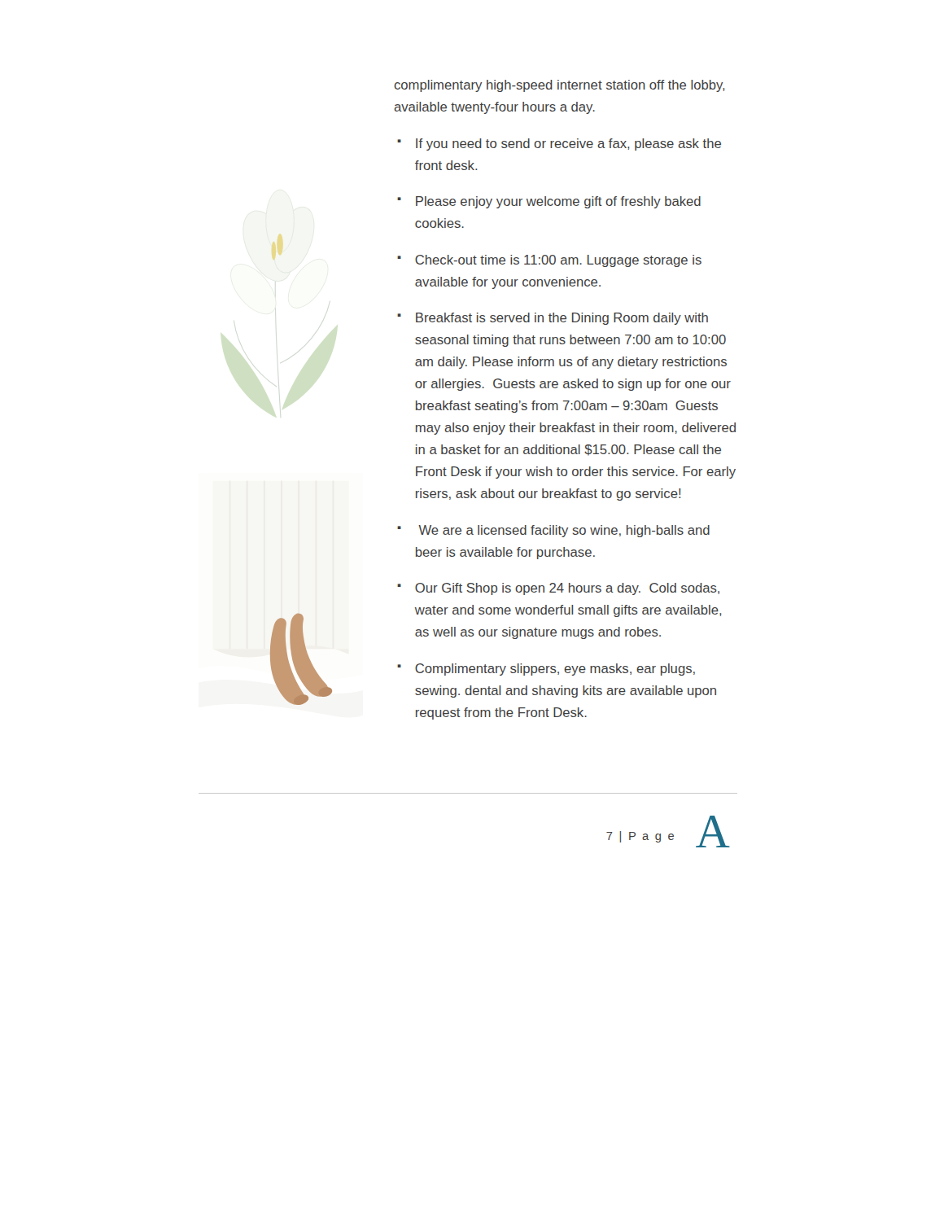complimentary high-speed internet station off the lobby, available twenty-four hours a day.
If you need to send or receive a fax, please ask the front desk.
Please enjoy your welcome gift of freshly baked cookies.
Check-out time is 11:00 am. Luggage storage is available for your convenience.
Breakfast is served in the Dining Room daily with seasonal timing that runs between 7:00 am to 10:00 am daily. Please inform us of any dietary restrictions or allergies. Guests are asked to sign up for one our breakfast seating’s from 7:00am – 9:30am Guests may also enjoy their breakfast in their room, delivered in a basket for an additional $15.00. Please call the Front Desk if your wish to order this service. For early risers, ask about our breakfast to go service!
We are a licensed facility so wine, high-balls and beer is available for purchase.
Our Gift Shop is open 24 hours a day. Cold sodas, water and some wonderful small gifts are available, as well as our signature mugs and robes.
Complimentary slippers, eye masks, ear plugs, sewing. dental and shaving kits are available upon request from the Front Desk.
7 | P a g e
A